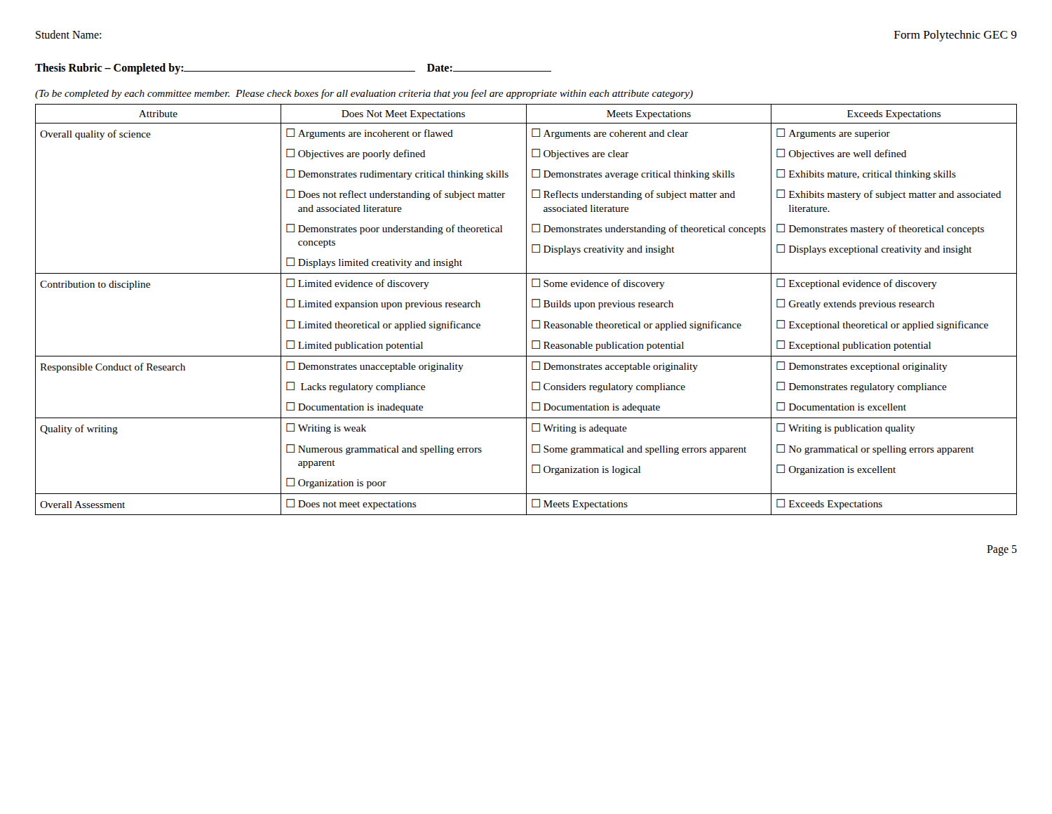Student Name:
Form Polytechnic GEC 9
Thesis Rubric – Completed by: Date:
(To be completed by each committee member. Please check boxes for all evaluation criteria that you feel are appropriate within each attribute category)
| Attribute | Does Not Meet Expectations | Meets Expectations | Exceeds Expectations |
| --- | --- | --- | --- |
| Overall quality of science | Arguments are incoherent or flawed Objectives are poorly defined Demonstrates rudimentary critical thinking skills Does not reflect understanding of subject matter and associated literature Demonstrates poor understanding of theoretical concepts Displays limited creativity and insight | Arguments are coherent and clear Objectives are clear Demonstrates average critical thinking skills Reflects understanding of subject matter and associated literature Demonstrates understanding of theoretical concepts Displays creativity and insight | Arguments are superior Objectives are well defined Exhibits mature, critical thinking skills Exhibits mastery of subject matter and associated literature. Demonstrates mastery of theoretical concepts Displays exceptional creativity and insight |
| Contribution to discipline | Limited evidence of discovery Limited expansion upon previous research Limited theoretical or applied significance Limited publication potential | Some evidence of discovery Builds upon previous research Reasonable theoretical or applied significance Reasonable publication potential | Exceptional evidence of discovery Greatly extends previous research Exceptional theoretical or applied significance Exceptional publication potential |
| Responsible Conduct of Research | Demonstrates unacceptable originality Lacks regulatory compliance Documentation is inadequate | Demonstrates acceptable originality Considers regulatory compliance Documentation is adequate | Demonstrates exceptional originality Demonstrates regulatory compliance Documentation is excellent |
| Quality of writing | Writing is weak Numerous grammatical and spelling errors apparent Organization is poor | Writing is adequate Some grammatical and spelling errors apparent Organization is logical | Writing is publication quality No grammatical or spelling errors apparent Organization is excellent |
| Overall Assessment | Does not meet expectations | Meets Expectations | Exceeds Expectations |
Page 5